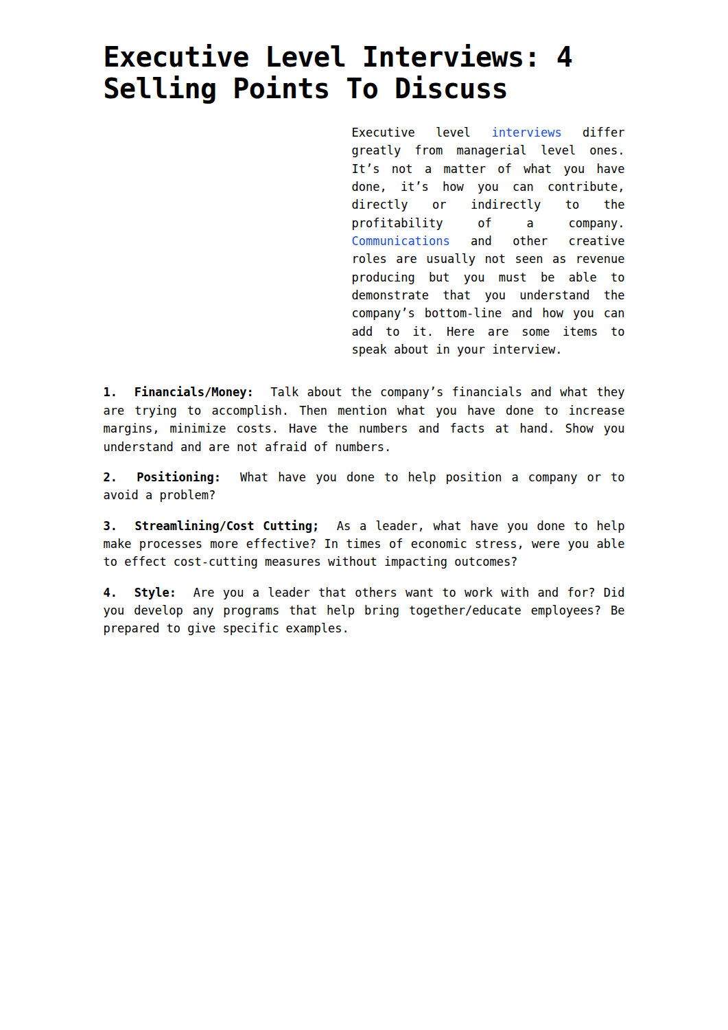Executive Level Interviews: 4 Selling Points To Discuss
Executive level interviews differ greatly from managerial level ones. It’s not a matter of what you have done, it’s how you can contribute, directly or indirectly to the profitability of a company. Communications and other creative roles are usually not seen as revenue producing but you must be able to demonstrate that you understand the company’s bottom-line and how you can add to it. Here are some items to speak about in your interview.
1. Financials/Money: Talk about the company’s financials and what they are trying to accomplish. Then mention what you have done to increase margins, minimize costs. Have the numbers and facts at hand. Show you understand and are not afraid of numbers.
2. Positioning: What have you done to help position a company or to avoid a problem?
3. Streamlining/Cost Cutting; As a leader, what have you done to help make processes more effective? In times of economic stress, were you able to effect cost-cutting measures without impacting outcomes?
4. Style: Are you a leader that others want to work with and for? Did you develop any programs that help bring together/educate employees? Be prepared to give specific examples.